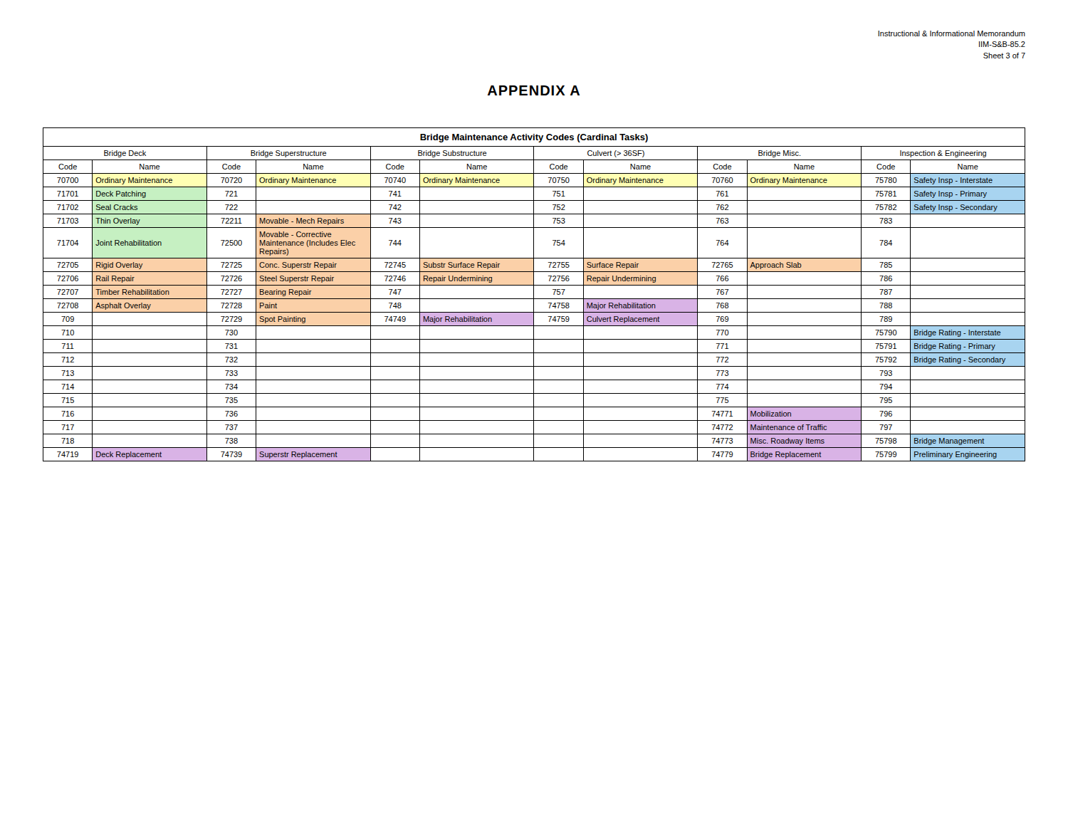Instructional & Informational Memorandum
IIM-S&B-85.2
Sheet 3 of 7
APPENDIX A
| Bridge Maintenance Activity Codes (Cardinal Tasks) |
| --- |
| Bridge Deck | Bridge Superstructure | Bridge Substructure | Culvert (> 36SF) | Bridge Misc. | Inspection & Engineering |
| Code | Name | Code | Name | Code | Name | Code | Name | Code | Name | Code | Name |
| 70700 | Ordinary Maintenance | 70720 | Ordinary Maintenance | 70740 | Ordinary Maintenance | 70750 | Ordinary Maintenance | 70760 | Ordinary Maintenance | 75780 | Safety Insp - Interstate |
| 71701 | Deck Patching | 721 | | 741 | | 751 | | 761 | | 75781 | Safety Insp - Primary |
| 71702 | Seal Cracks | 722 | | 742 | | 752 | | 762 | | 75782 | Safety Insp - Secondary |
| 71703 | Thin Overlay | 72211 | Movable - Mech Repairs | 743 | | 753 | | 763 | | 783 | |
| 71704 | Joint Rehabilitation | 72500 | Movable - Corrective Maintenance (Includes Elec Repairs) | 744 | | 754 | | 764 | | 784 | |
| 72705 | Rigid Overlay | 72725 | Conc. Superstr Repair | 72745 | Substr Surface Repair | 72755 | Surface Repair | 72765 | Approach Slab | 785 | |
| 72706 | Rail Repair | 72726 | Steel Superstr Repair | 72746 | Repair Undermining | 72756 | Repair Undermining | 766 | | 786 | |
| 72707 | Timber Rehabilitation | 72727 | Bearing Repair | 747 | | 757 | | 767 | | 787 | |
| 72708 | Asphalt Overlay | 72728 | Paint | 748 | | 74758 | Major Rehabilitation | 768 | | 788 | |
| 709 | | 72729 | Spot Painting | 74749 | Major Rehabilitation | 74759 | Culvert Replacement | 769 | | 789 | |
| 710 | | 730 | | | | | | 770 | | 75790 | Bridge Rating - Interstate |
| 711 | | 731 | | | | | | 771 | | 75791 | Bridge Rating - Primary |
| 712 | | 732 | | | | | | 772 | | 75792 | Bridge Rating - Secondary |
| 713 | | 733 | | | | | | 773 | | 793 | |
| 714 | | 734 | | | | | | 774 | | 794 | |
| 715 | | 735 | | | | | | 775 | | 795 | |
| 716 | | 736 | | | | | | 74771 | Mobilization | 796 | |
| 717 | | 737 | | | | | | 74772 | Maintenance of Traffic | 797 | |
| 718 | | 738 | | | | | | 74773 | Misc. Roadway Items | 75798 | Bridge Management |
| 74719 | Deck Replacement | 74739 | Superstr Replacement | | | | | 74779 | Bridge Replacement | 75799 | Preliminary Engineering |